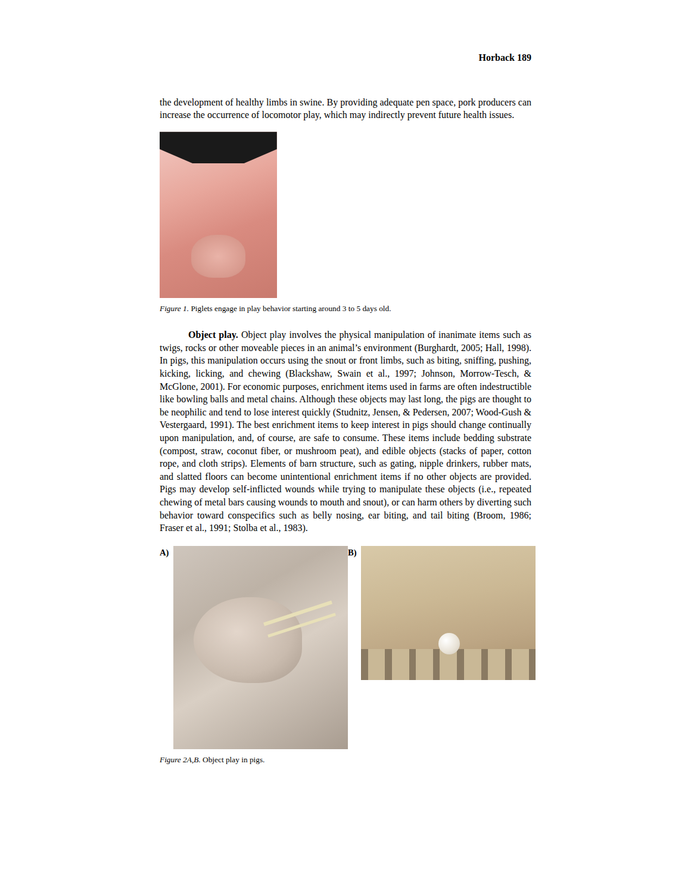Horback 189
the development of healthy limbs in swine. By providing adequate pen space, pork producers can increase the occurrence of locomotor play, which may indirectly prevent future health issues.
Figure 1. Piglets engage in play behavior starting around 3 to 5 days old.
Object play. Object play involves the physical manipulation of inanimate items such as twigs, rocks or other moveable pieces in an animal’s environment (Burghardt, 2005; Hall, 1998). In pigs, this manipulation occurs using the snout or front limbs, such as biting, sniffing, pushing, kicking, licking, and chewing (Blackshaw, Swain et al., 1997; Johnson, Morrow-Tesch, & McGlone, 2001). For economic purposes, enrichment items used in farms are often indestructible like bowling balls and metal chains. Although these objects may last long, the pigs are thought to be neophilic and tend to lose interest quickly (Studnitz, Jensen, & Pedersen, 2007; Wood-Gush & Vestergaard, 1991). The best enrichment items to keep interest in pigs should change continually upon manipulation, and, of course, are safe to consume. These items include bedding substrate (compost, straw, coconut fiber, or mushroom peat), and edible objects (stacks of paper, cotton rope, and cloth strips). Elements of barn structure, such as gating, nipple drinkers, rubber mats, and slatted floors can become unintentional enrichment items if no other objects are provided. Pigs may develop self-inflicted wounds while trying to manipulate these objects (i.e., repeated chewing of metal bars causing wounds to mouth and snout), or can harm others by diverting such behavior toward conspecifics such as belly nosing, ear biting, and tail biting (Broom, 1986; Fraser et al., 1991; Stolba et al., 1983).
A)
B)
Figure 2A,B. Object play in pigs.